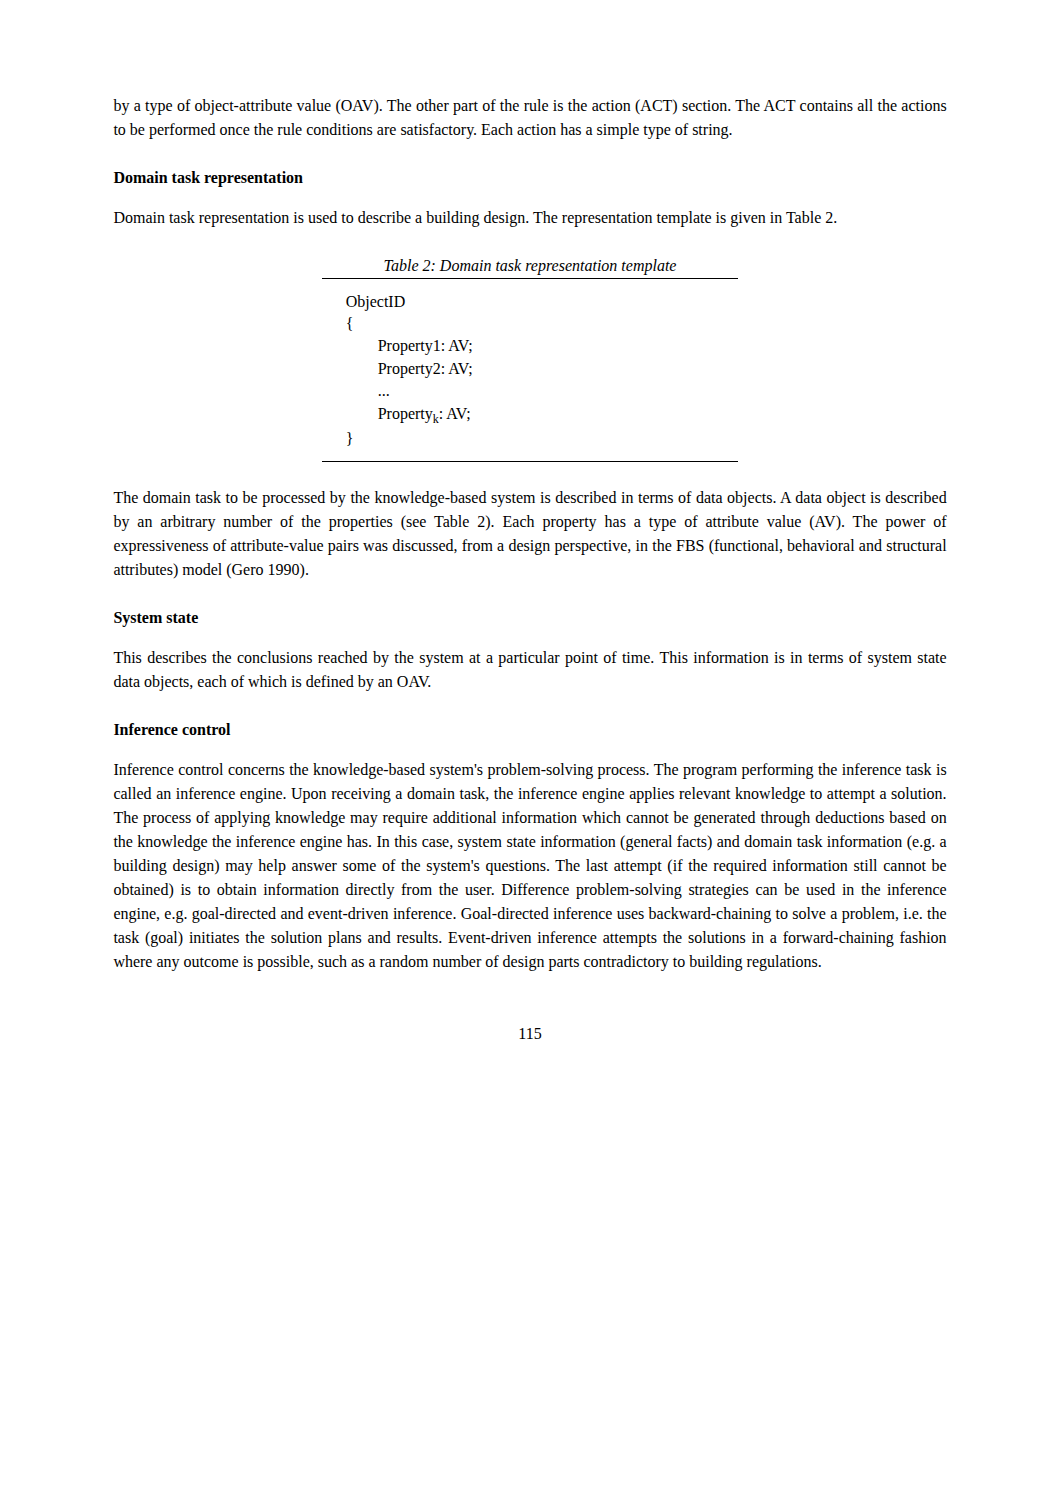by a type of object-attribute value (OAV). The other part of the rule is the action (ACT) section. The ACT contains all the actions to be performed once the rule conditions are satisfactory. Each action has a simple type of string.
Domain task representation
Domain task representation is used to describe a building design. The representation template is given in Table 2.
Table 2: Domain task representation template
ObjectID
{
        Property1: AV;
        Property2: AV;
        ...
        Propertyk: AV;
}
The domain task to be processed by the knowledge-based system is described in terms of data objects. A data object is described by an arbitrary number of the properties (see Table 2). Each property has a type of attribute value (AV). The power of expressiveness of attribute-value pairs was discussed, from a design perspective, in the FBS (functional, behavioral and structural attributes) model (Gero 1990).
System state
This describes the conclusions reached by the system at a particular point of time. This information is in terms of system state data objects, each of which is defined by an OAV.
Inference control
Inference control concerns the knowledge-based system's problem-solving process. The program performing the inference task is called an inference engine. Upon receiving a domain task, the inference engine applies relevant knowledge to attempt a solution. The process of applying knowledge may require additional information which cannot be generated through deductions based on the knowledge the inference engine has. In this case, system state information (general facts) and domain task information (e.g. a building design) may help answer some of the system's questions. The last attempt (if the required information still cannot be obtained) is to obtain information directly from the user. Difference problem-solving strategies can be used in the inference engine, e.g. goal-directed and event-driven inference. Goal-directed inference uses backward-chaining to solve a problem, i.e. the task (goal) initiates the solution plans and results. Event-driven inference attempts the solutions in a forward-chaining fashion where any outcome is possible, such as a random number of design parts contradictory to building regulations.
115